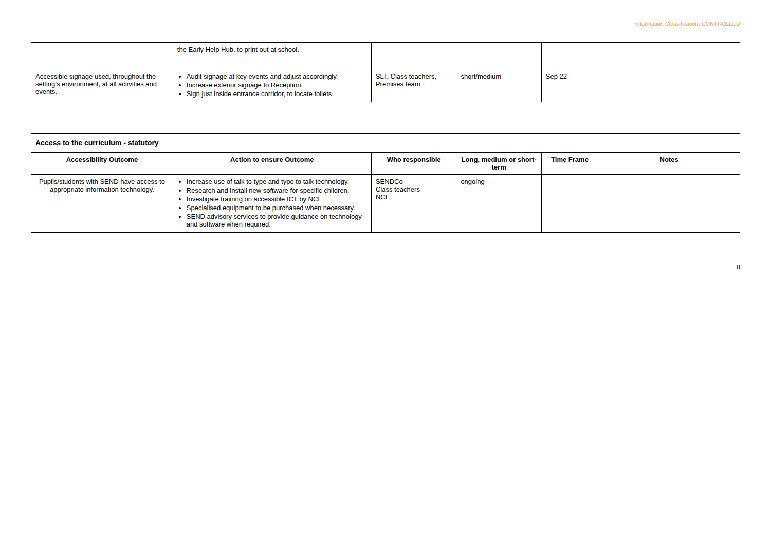Information Classification: CONTROLLED
| | the Early Help Hub, to print out at school. | | | | |
| Accessible signage used, throughout the setting’s environment, at all activities and events. | Audit signage at key events and adjust accordingly. Increase exterior signage to Reception. Sign just inside entrance corridor, to locate toilets. | SLT, Class teachers, Premises team | short/medium | Sep 22 | |
| Access to the curriculum - statutory |
| Accessibility Outcome | Action to ensure Outcome | Who responsible | Long, medium or short-term | Time Frame | Notes |
| Pupils/students with SEND have access to appropriate information technology. | Increase use of talk to type and type to talk technology. Research and install new software for specific children. Investigate training on accessible ICT by NCI Specialised equipment to be purchased when necessary. SEND advisory services to provide guidance on technology and software when required. | SENDCo Class teachers NCI | ongoing | | |
8